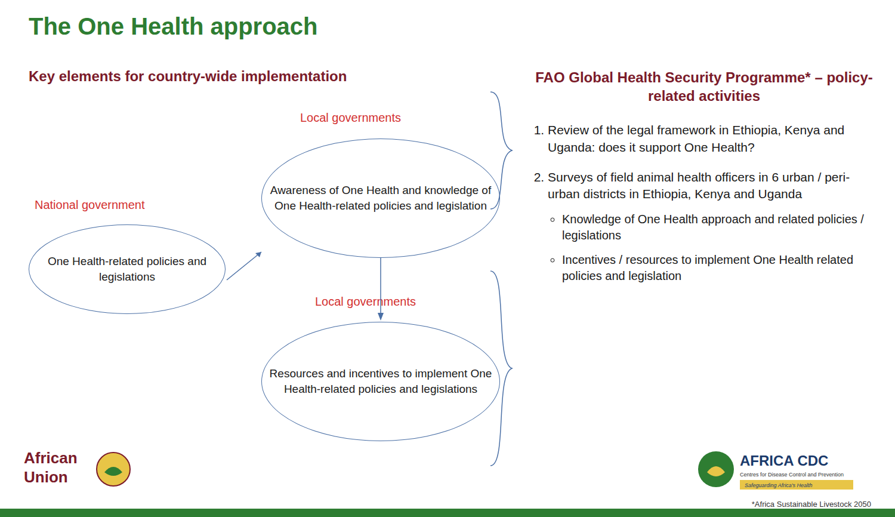The One Health approach
Key elements for country-wide implementation
National government
One Health-related policies and legislations
Local governments
Awareness of One Health and knowledge of One Health-related policies and legislation
Local governments
Resources and incentives to implement One Health-related policies and legislations
FAO Global Health Security Programme* – policy-related activities
Review of the legal framework in Ethiopia, Kenya and Uganda: does it support One Health?
Surveys of field animal health officers in 6 urban / peri-urban districts in Ethiopia, Kenya and Uganda
Knowledge of One Health approach and related policies / legislations
Incentives / resources to implement One Health related policies and legislation
African Union AFRICA CDC Centres for Disease Control and Prevention Safeguarding Africa's Health
*Africa Sustainable Livestock 2050